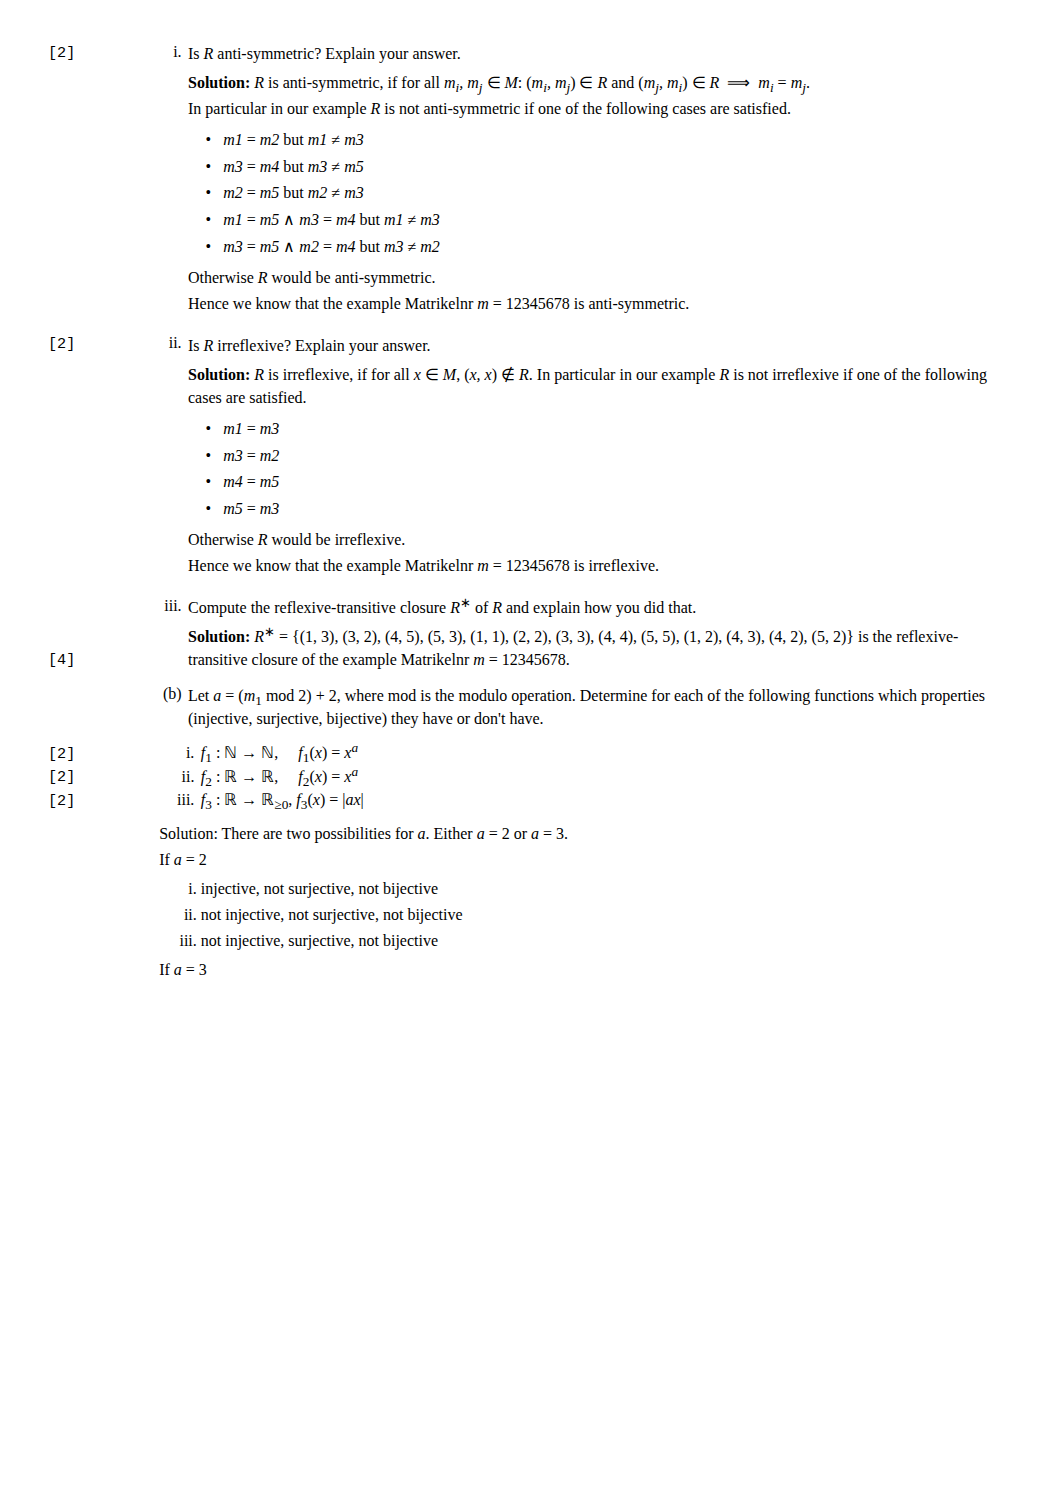[2]
i.
Is R anti-symmetric? Explain your answer.
Solution: R is anti-symmetric, if for all mi, mj ∈ M: (mi, mj) ∈ R and (mj, mi) ∈ R ⟹ mi = mj.
In particular in our example R is not anti-symmetric if one of the following cases are satisfied.
m1 = m2 but m1 ≠ m3
m3 = m4 but m3 ≠ m5
m2 = m5 but m2 ≠ m3
m1 = m5 ∧ m3 = m4 but m1 ≠ m3
m3 = m5 ∧ m2 = m4 but m3 ≠ m2
Otherwise R would be anti-symmetric.
Hence we know that the example Matrikelnr m = 12345678 is anti-symmetric.
[2]
ii.
Is R irreflexive? Explain your answer.
Solution: R is irreflexive, if for all x ∈ M, (x, x) ∉ R. In particular in our example R is not irreflexive if one of the following cases are satisfied.
m1 = m3
m3 = m2
m4 = m5
m5 = m3
Otherwise R would be irreflexive.
Hence we know that the example Matrikelnr m = 12345678 is irreflexive.
[4]
iii.
Compute the reflexive-transitive closure R∗ of R and explain how you did that.
Solution: R∗ = {(1, 3), (3, 2), (4, 5), (5, 3), (1, 1), (2, 2), (3, 3), (4, 4), (5, 5), (1, 2), (4, 3), (4, 2), (5, 2)} is the reflexive-transitive closure of the example Matrikelnr m = 12345678.
(b)
Let a = (m1 mod 2) + 2, where mod is the modulo operation. Determine for each of the following functions which properties (injective, surjective, bijective) they have or don't have.
[2]
i.
f1 : ℕ → ℕ, f1(x) = xa
[2]
ii.
f2 : ℝ → ℝ, f2(x) = xa
[2]
iii.
f3 : ℝ → ℝ≥0, f3(x) = |ax|
Solution: There are two possibilities for a. Either a = 2 or a = 3.
If a = 2
injective, not surjective, not bijective
not injective, not surjective, not bijective
not injective, surjective, not bijective
If a = 3